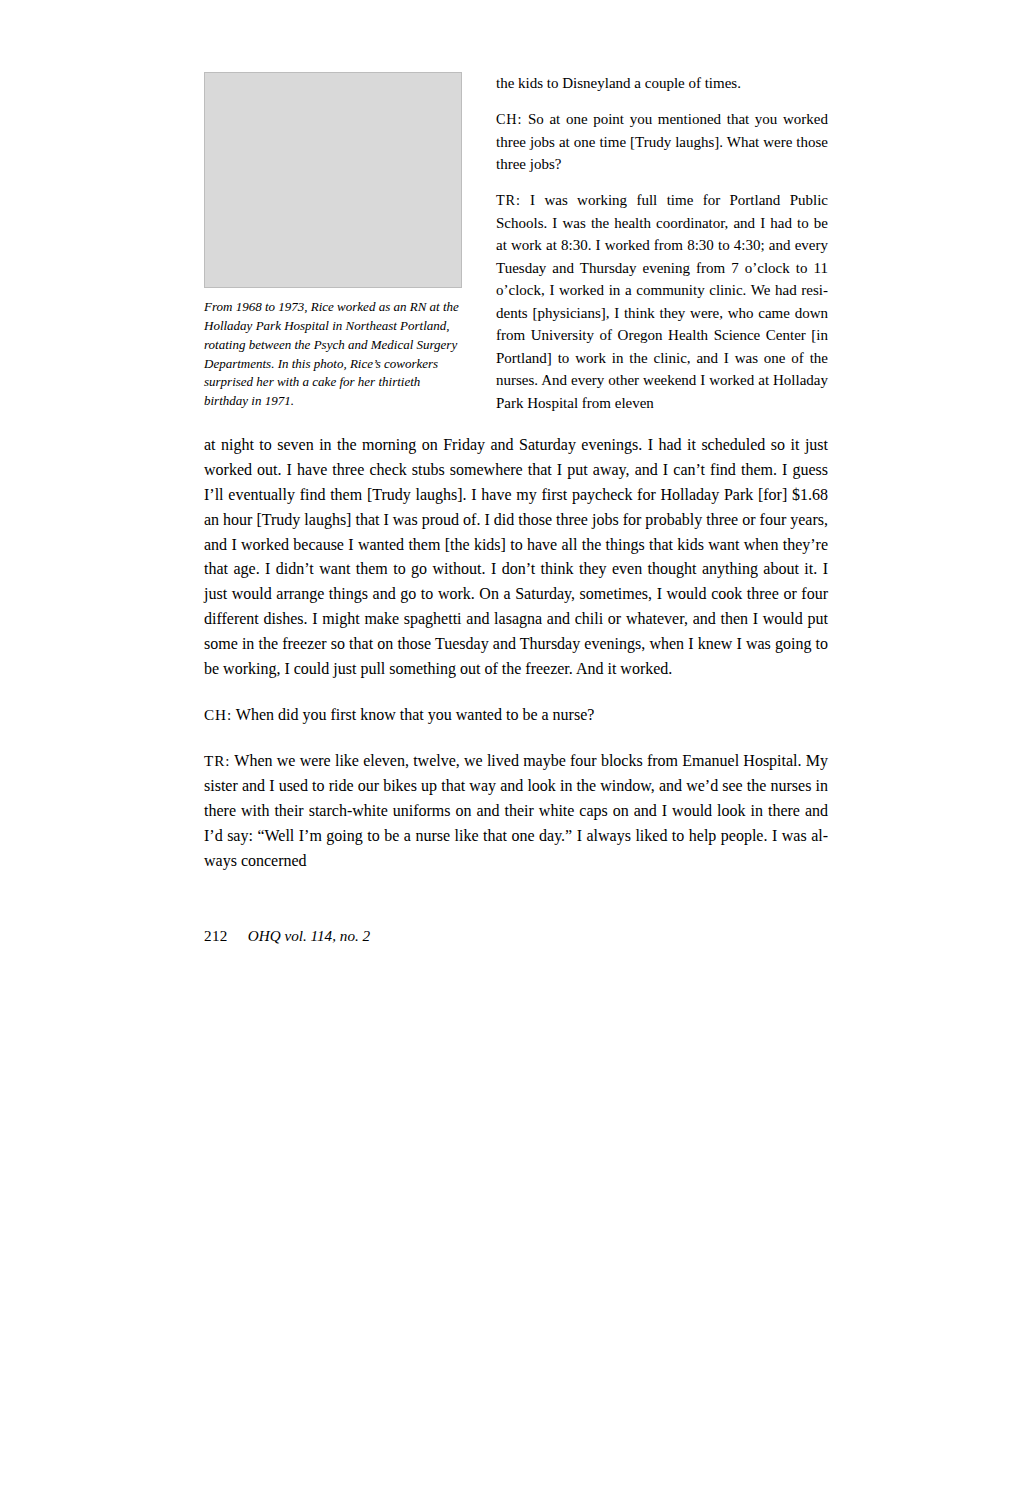From 1968 to 1973, Rice worked as an RN at the Holladay Park Hospital in Northeast Portland, rotating between the Psych and Medical Surgery Departments. In this photo, Rice’s coworkers surprised her with a cake for her thirtieth birthday in 1971.
the kids to Disneyland a couple of times.
CH: So at one point you mentioned that you worked three jobs at one time [Trudy laughs]. What were those three jobs?
TR: I was working full time for Portland Public Schools. I was the health coordinator, and I had to be at work at 8:30. I worked from 8:30 to 4:30; and every Tuesday and Thursday evening from 7 o’clock to 11 o’clock, I worked in a community clinic. We had residents [physicians], I think they were, who came down from University of Oregon Health Science Center [in Portland] to work in the clinic, and I was one of the nurses. And every other weekend I worked at Holladay Park Hospital from eleven
at night to seven in the morning on Friday and Saturday evenings. I had it scheduled so it just worked out. I have three check stubs somewhere that I put away, and I can’t find them. I guess I’ll eventually find them [Trudy laughs]. I have my first paycheck for Holladay Park [for] $1.68 an hour [Trudy laughs] that I was proud of. I did those three jobs for probably three or four years, and I worked because I wanted them [the kids] to have all the things that kids want when they’re that age. I didn’t want them to go without. I don’t think they even thought anything about it. I just would arrange things and go to work. On a Saturday, sometimes, I would cook three or four different dishes. I might make spaghetti and lasagna and chili or whatever, and then I would put some in the freezer so that on those Tuesday and Thursday evenings, when I knew I was going to be working, I could just pull something out of the freezer. And it worked.
CH: When did you first know that you wanted to be a nurse?
TR: When we were like eleven, twelve, we lived maybe four blocks from Emanuel Hospital. My sister and I used to ride our bikes up that way and look in the window, and we’d see the nurses in there with their starch-white uniforms on and their white caps on and I would look in there and I’d say: “Well I’m going to be a nurse like that one day.” I always liked to help people. I was always concerned
212 OHQ vol. 114, no. 2